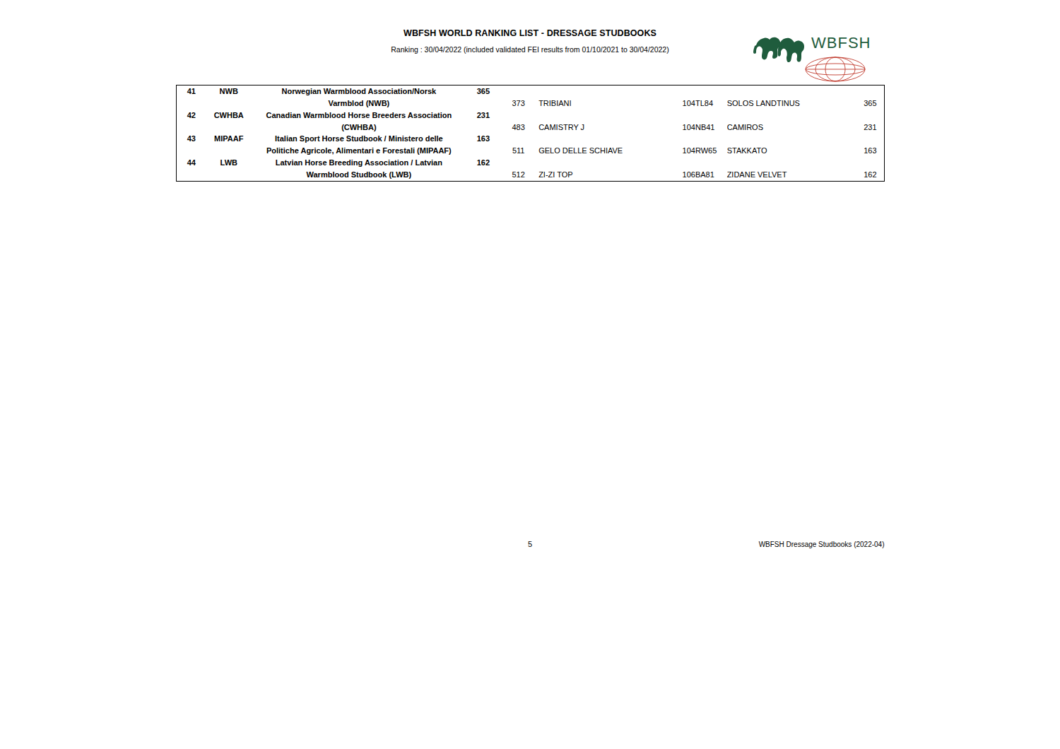WBFSH WORLD RANKING LIST - DRESSAGE STUDBOOKS
Ranking : 30/04/2022 (included validated FEI results from 01/10/2021 to 30/04/2022)
WBFSH
| 41 | NWB | Norwegian Warmblood Association/Norsk | 365 | | | | | |
| | | Varmblod (NWB) | | 373 | TRIBIANI | 104TL84 | SOLOS LANDTINUS | 365 |
| 42 | CWHBA | Canadian Warmblood Horse Breeders Association | 231 | | | | | |
| | | (CWHBA) | | 483 | CAMISTRY J | 104NB41 | CAMIROS | 231 |
| 43 | MIPAAF | Italian Sport Horse Studbook / Ministero delle | 163 | | | | | |
| | | Politiche Agricole, Alimentari e Forestali (MIPAAF) | | 511 | GELO DELLE SCHIAVE | 104RW65 | STAKKATO | 163 |
| 44 | LWB | Latvian Horse Breeding Association / Latvian | 162 | | | | | |
| | | Warmblood Studbook (LWB) | | 512 | ZI-ZI TOP | 106BA81 | ZIDANE VELVET | 162 |
5
WBFSH Dressage Studbooks (2022-04)